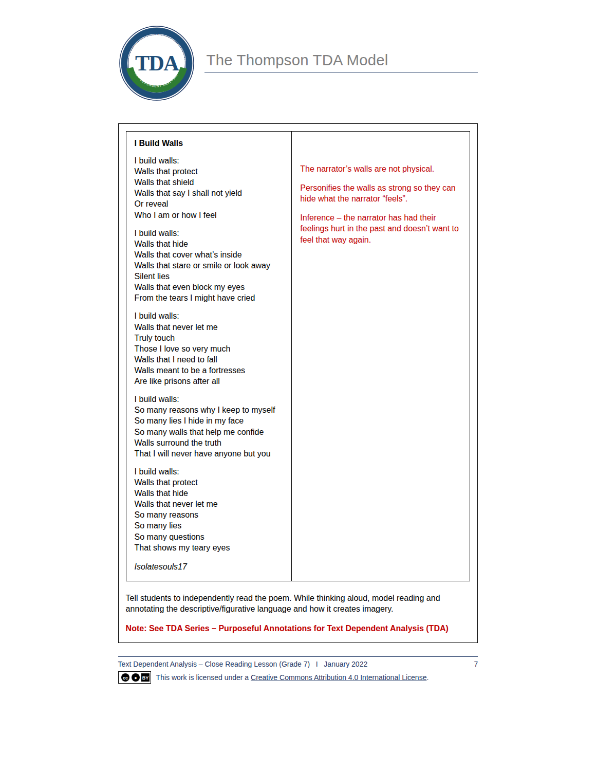READING COMPREHENSION · ANALYSIS · ESSAY WRITING TEXT DEPENDENT ANALYSIS TDA
The Thompson TDA Model
| I Build Walls I build walls: Walls that protect Walls that shield Walls that say I shall not yield Or reveal Who I am or how I feel I build walls: Walls that hide Walls that cover what’s inside Walls that stare or smile or look away Silent lies Walls that even block my eyes From the tears I might have cried I build walls: Walls that never let me Truly touch Those I love so very much Walls that I need to fall Walls meant to be a fortresses Are like prisons after all I build walls: So many reasons why I keep to myself So many lies I hide in my face So many walls that help me confide Walls surround the truth That I will never have anyone but you I build walls: Walls that protect Walls that hide Walls that never let me So many reasons So many lies So many questions That shows my teary eyes Isolatesouls17 | The narrator’s walls are not physical. Personifies the walls as strong so they can hide what the narrator “feels”. Inference – the narrator has had their feelings hurt in the past and doesn’t want to feel that way again. |
Tell students to independently read the poem. While thinking aloud, model reading and annotating the descriptive/figurative language and how it creates imagery.
Note: See TDA Series – Purposeful Annotations for Text Dependent Analysis (TDA)
Text Dependent Analysis – Close Reading Lesson (Grade 7) I January 2022 7
cc ● BY This work is licensed under a Creative Commons Attribution 4.0 International License.